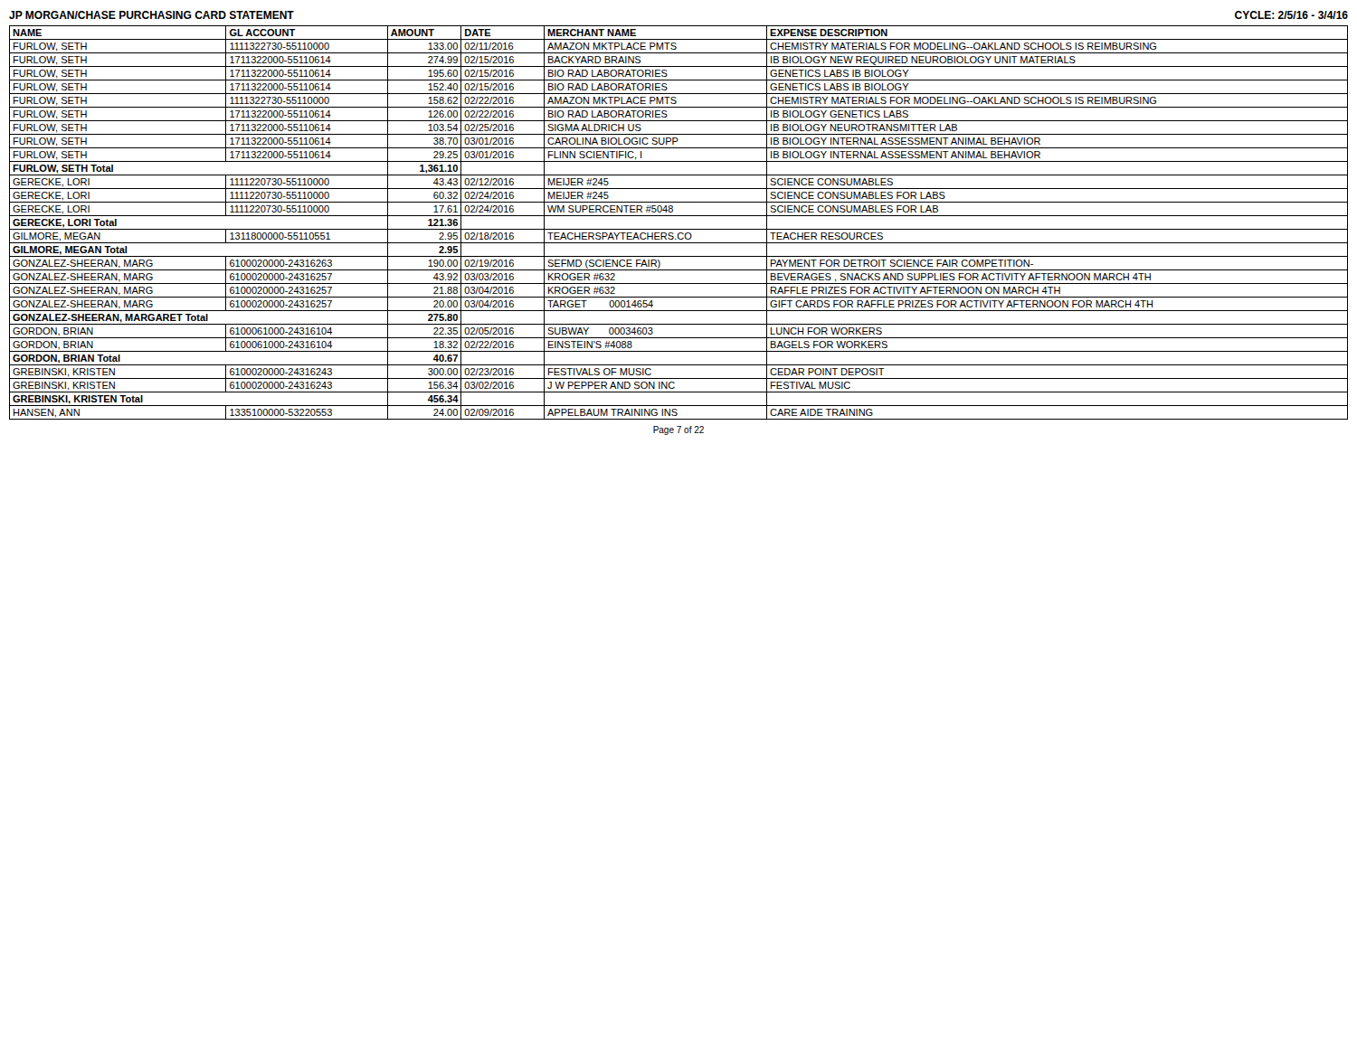JP MORGAN/CHASE PURCHASING CARD STATEMENT CYCLE: 2/5/16 - 3/4/16
| NAME | GL ACCOUNT | AMOUNT | DATE | MERCHANT NAME | EXPENSE DESCRIPTION |
| --- | --- | --- | --- | --- | --- |
| FURLOW, SETH | 1111322730-55110000 | 133.00 | 02/11/2016 | AMAZON MKTPLACE PMTS | CHEMISTRY MATERIALS FOR MODELING--OAKLAND SCHOOLS IS REIMBURSING |
| FURLOW, SETH | 1711322000-55110614 | 274.99 | 02/15/2016 | BACKYARD BRAINS | IB BIOLOGY NEW REQUIRED NEUROBIOLOGY UNIT MATERIALS |
| FURLOW, SETH | 1711322000-55110614 | 195.60 | 02/15/2016 | BIO RAD LABORATORIES | GENETICS LABS IB BIOLOGY |
| FURLOW, SETH | 1711322000-55110614 | 152.40 | 02/15/2016 | BIO RAD LABORATORIES | GENETICS LABS IB BIOLOGY |
| FURLOW, SETH | 1111322730-55110000 | 158.62 | 02/22/2016 | AMAZON MKTPLACE PMTS | CHEMISTRY MATERIALS FOR MODELING--OAKLAND SCHOOLS IS REIMBURSING |
| FURLOW, SETH | 1711322000-55110614 | 126.00 | 02/22/2016 | BIO RAD LABORATORIES | IB BIOLOGY GENETICS LABS |
| FURLOW, SETH | 1711322000-55110614 | 103.54 | 02/25/2016 | SIGMA ALDRICH US | IB BIOLOGY NEUROTRANSMITTER LAB |
| FURLOW, SETH | 1711322000-55110614 | 38.70 | 03/01/2016 | CAROLINA BIOLOGIC SUPP | IB BIOLOGY INTERNAL ASSESSMENT ANIMAL BEHAVIOR |
| FURLOW, SETH | 1711322000-55110614 | 29.25 | 03/01/2016 | FLINN SCIENTIFIC, I | IB BIOLOGY INTERNAL ASSESSMENT ANIMAL BEHAVIOR |
| FURLOW, SETH Total | 1,361.10 | | | |
| GERECKE, LORI | 1111220730-55110000 | 43.43 | 02/12/2016 | MEIJER #245 | SCIENCE CONSUMABLES |
| GERECKE, LORI | 1111220730-55110000 | 60.32 | 02/24/2016 | MEIJER #245 | SCIENCE CONSUMABLES FOR LABS |
| GERECKE, LORI | 1111220730-55110000 | 17.61 | 02/24/2016 | WM SUPERCENTER #5048 | SCIENCE CONSUMABLES FOR LAB |
| GERECKE, LORI Total | 121.36 | | | |
| GILMORE, MEGAN | 1311800000-55110551 | 2.95 | 02/18/2016 | TEACHERSPAYTEACHERS.CO | TEACHER RESOURCES |
| GILMORE, MEGAN Total | 2.95 | | | |
| GONZALEZ-SHEERAN, MARG | 6100020000-24316263 | 190.00 | 02/19/2016 | SEFMD (SCIENCE FAIR) | PAYMENT FOR DETROIT SCIENCE FAIR COMPETITION- |
| GONZALEZ-SHEERAN, MARG | 6100020000-24316257 | 43.92 | 03/03/2016 | KROGER #632 | BEVERAGES , SNACKS AND SUPPLIES FOR ACTIVITY AFTERNOON MARCH 4TH |
| GONZALEZ-SHEERAN, MARG | 6100020000-24316257 | 21.88 | 03/04/2016 | KROGER #632 | RAFFLE PRIZES FOR ACTIVITY AFTERNOON ON MARCH 4TH |
| GONZALEZ-SHEERAN, MARG | 6100020000-24316257 | 20.00 | 03/04/2016 | TARGET 00014654 | GIFT CARDS FOR RAFFLE PRIZES FOR ACTIVITY AFTERNOON FOR MARCH 4TH |
| GONZALEZ-SHEERAN, MARGARET Total | 275.80 | | | |
| GORDON, BRIAN | 6100061000-24316104 | 22.35 | 02/05/2016 | SUBWAY 00034603 | LUNCH FOR WORKERS |
| GORDON, BRIAN | 6100061000-24316104 | 18.32 | 02/22/2016 | EINSTEIN'S #4088 | BAGELS FOR WORKERS |
| GORDON, BRIAN Total | 40.67 | | | |
| GREBINSKI, KRISTEN | 6100020000-24316243 | 300.00 | 02/23/2016 | FESTIVALS OF MUSIC | CEDAR POINT DEPOSIT |
| GREBINSKI, KRISTEN | 6100020000-24316243 | 156.34 | 03/02/2016 | J W PEPPER AND SON INC | FESTIVAL MUSIC |
| GREBINSKI, KRISTEN Total | 456.34 | | | |
| HANSEN, ANN | 1335100000-53220553 | 24.00 | 02/09/2016 | APPELBAUM TRAINING INS | CARE AIDE TRAINING |
Page 7 of 22